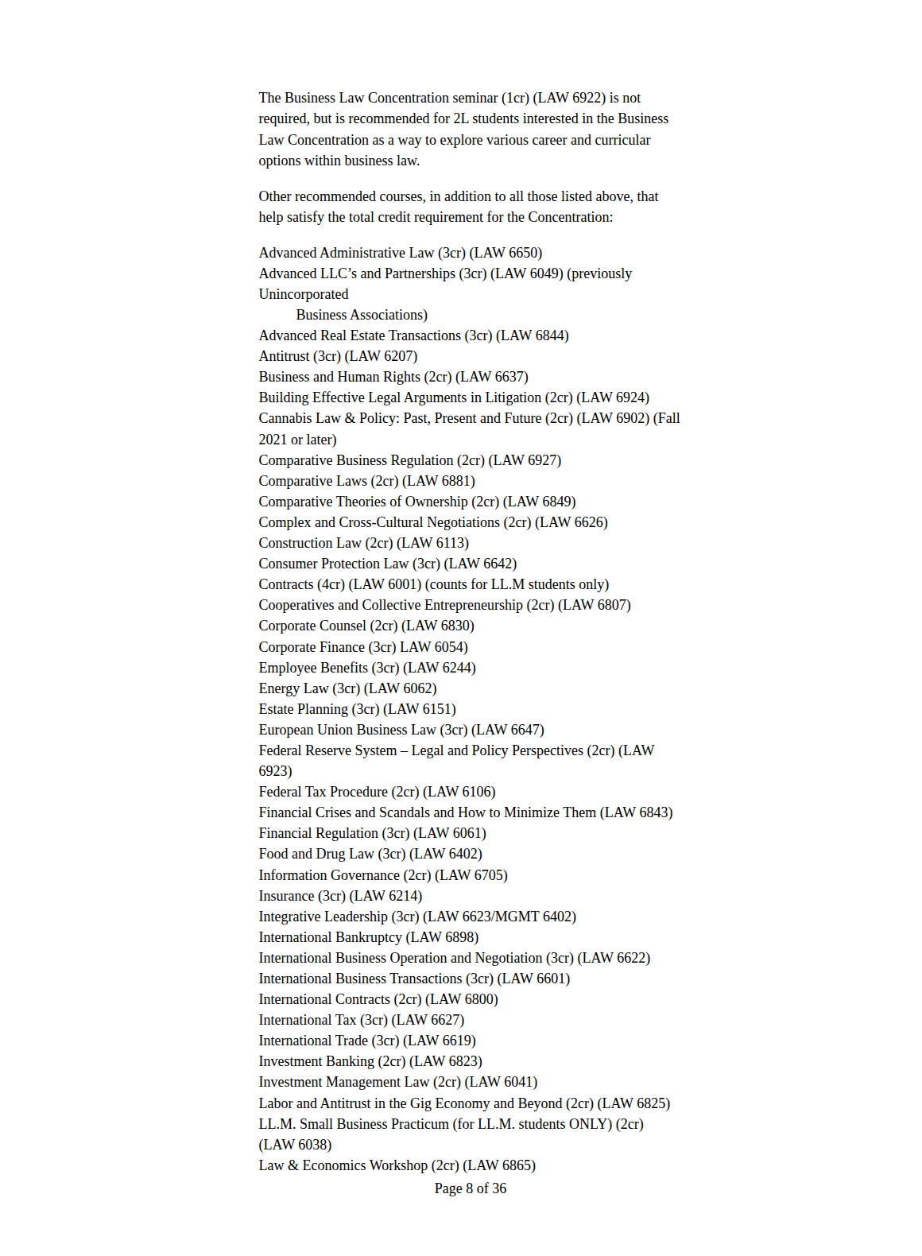The Business Law Concentration seminar (1cr) (LAW 6922) is not required, but is recommended for 2L students interested in the Business Law Concentration as a way to explore various career and curricular options within business law.
Other recommended courses, in addition to all those listed above, that help satisfy the total credit requirement for the Concentration:
Advanced Administrative Law (3cr) (LAW 6650)
Advanced LLC’s and Partnerships (3cr) (LAW 6049) (previously Unincorporated
Business Associations)
Advanced Real Estate Transactions (3cr) (LAW 6844)
Antitrust (3cr) (LAW 6207)
Business and Human Rights (2cr) (LAW 6637)
Building Effective Legal Arguments in Litigation (2cr) (LAW 6924)
Cannabis Law & Policy: Past, Present and Future (2cr) (LAW 6902) (Fall 2021 or later)
Comparative Business Regulation (2cr) (LAW 6927)
Comparative Laws (2cr) (LAW 6881)
Comparative Theories of Ownership (2cr) (LAW 6849)
Complex and Cross-Cultural Negotiations (2cr) (LAW 6626)
Construction Law (2cr) (LAW 6113)
Consumer Protection Law (3cr) (LAW 6642)
Contracts (4cr) (LAW 6001) (counts for LL.M students only)
Cooperatives and Collective Entrepreneurship (2cr) (LAW 6807)
Corporate Counsel (2cr) (LAW 6830)
Corporate Finance (3cr) LAW 6054)
Employee Benefits (3cr) (LAW 6244)
Energy Law (3cr) (LAW 6062)
Estate Planning (3cr) (LAW 6151)
European Union Business Law (3cr) (LAW 6647)
Federal Reserve System – Legal and Policy Perspectives (2cr) (LAW 6923)
Federal Tax Procedure (2cr) (LAW 6106)
Financial Crises and Scandals and How to Minimize Them (LAW 6843)
Financial Regulation (3cr) (LAW 6061)
Food and Drug Law (3cr) (LAW 6402)
Information Governance (2cr) (LAW 6705)
Insurance (3cr) (LAW 6214)
Integrative Leadership (3cr) (LAW 6623/MGMT 6402)
International Bankruptcy (LAW 6898)
International Business Operation and Negotiation (3cr) (LAW 6622)
International Business Transactions (3cr) (LAW 6601)
International Contracts (2cr) (LAW 6800)
International Tax (3cr) (LAW 6627)
International Trade (3cr) (LAW 6619)
Investment Banking (2cr) (LAW 6823)
Investment Management Law (2cr) (LAW 6041)
Labor and Antitrust in the Gig Economy and Beyond (2cr) (LAW 6825)
LL.M. Small Business Practicum (for LL.M. students ONLY) (2cr) (LAW 6038)
Law & Economics Workshop (2cr) (LAW 6865)
Page 8 of 36